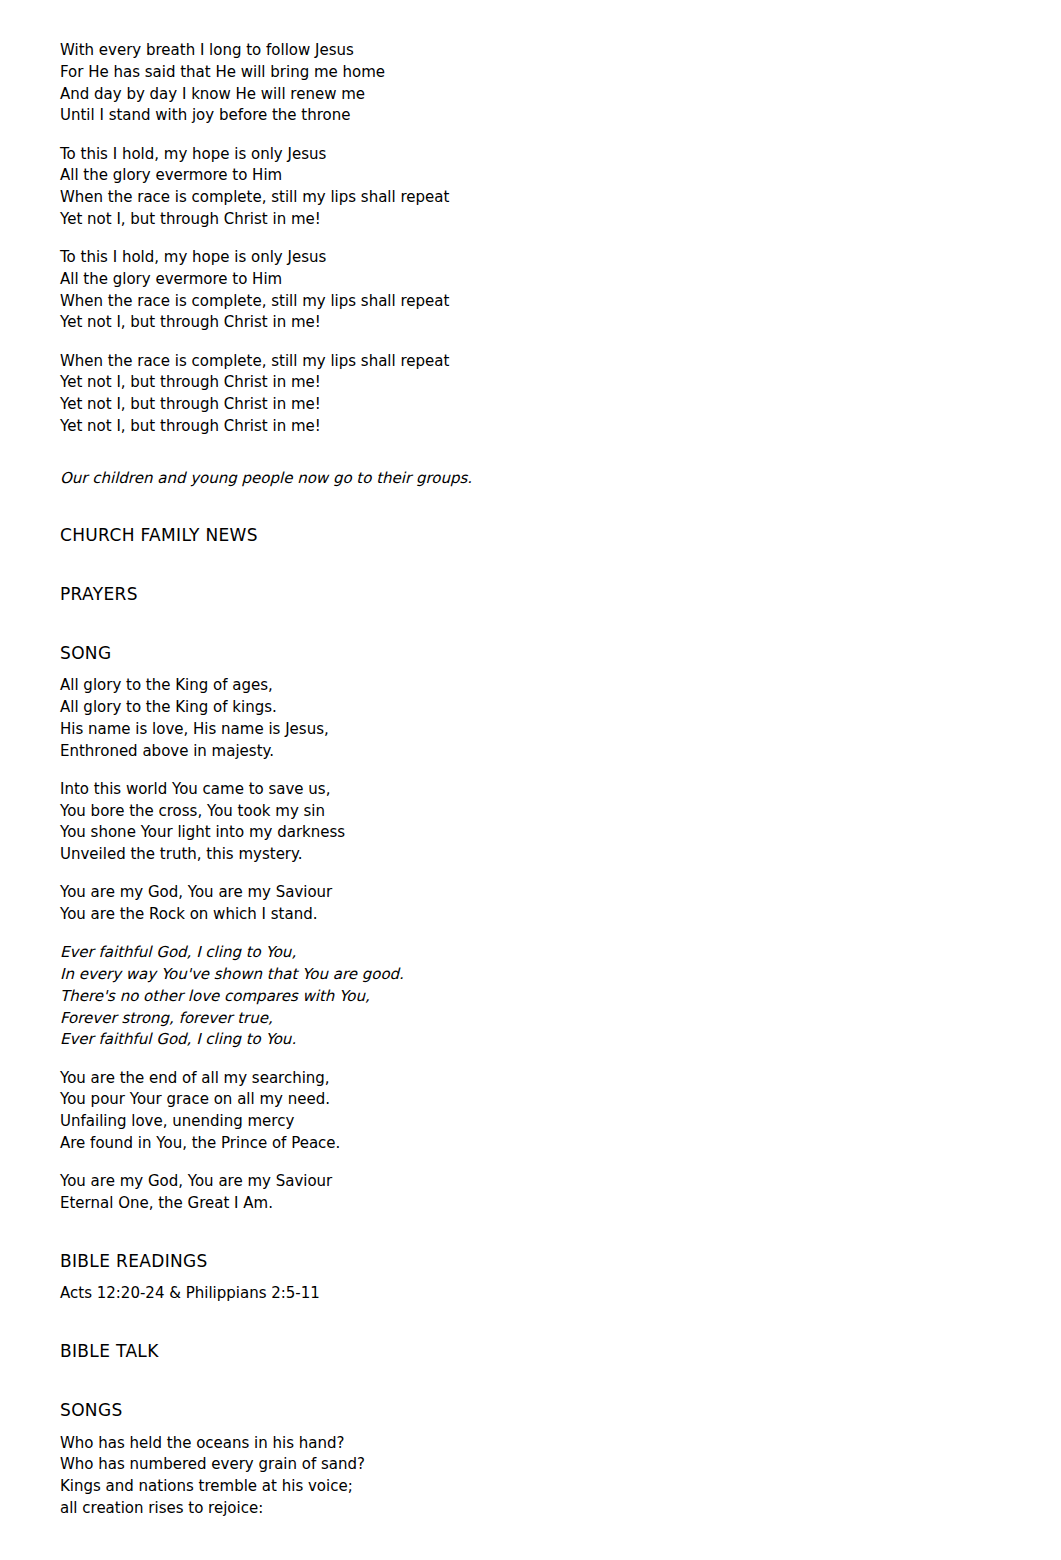With every breath I long to follow Jesus
For He has said that He will bring me home
And day by day I know He will renew me
Until I stand with joy before the throne
To this I hold, my hope is only Jesus
All the glory evermore to Him
When the race is complete, still my lips shall repeat
Yet not I, but through Christ in me!
To this I hold, my hope is only Jesus
All the glory evermore to Him
When the race is complete, still my lips shall repeat
Yet not I, but through Christ in me!
When the race is complete, still my lips shall repeat
Yet not I, but through Christ in me!
Yet not I, but through Christ in me!
Yet not I, but through Christ in me!
Our children and young people now go to their groups.
CHURCH FAMILY NEWS
PRAYERS
SONG
All glory to the King of ages,
All glory to the King of kings.
His name is love, His name is Jesus,
Enthroned above in majesty.
Into this world You came to save us,
You bore the cross, You took my sin
You shone Your light into my darkness
Unveiled the truth, this mystery.
You are my God, You are my Saviour
You are the Rock on which I stand.
Ever faithful God, I cling to You,
In every way You've shown that You are good.
There's no other love compares with You,
Forever strong, forever true,
Ever faithful God, I cling to You.
You are the end of all my searching,
You pour Your grace on all my need.
Unfailing love, unending mercy
Are found in You, the Prince of Peace.
You are my God, You are my Saviour
Eternal One, the Great I Am.
BIBLE READINGS
Acts 12:20-24 & Philippians 2:5-11
BIBLE TALK
SONGS
Who has held the oceans in his hand?
Who has numbered every grain of sand?
Kings and nations tremble at his voice;
all creation rises to rejoice: